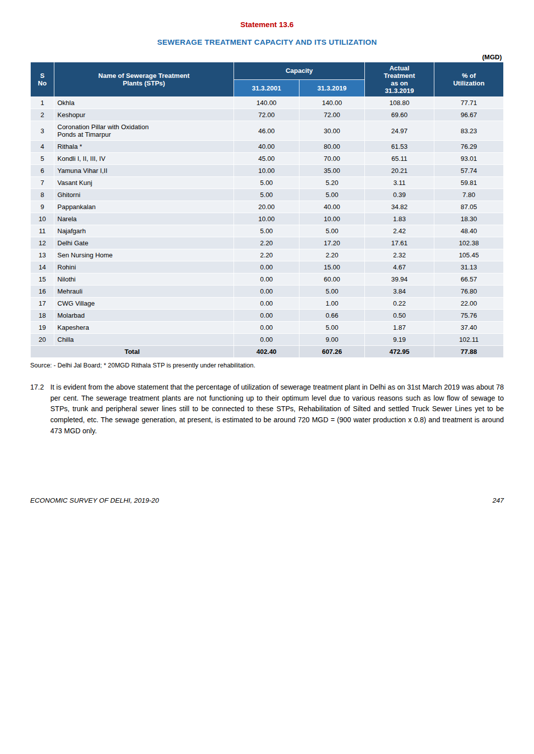Statement 13.6
SEWERAGE TREATMENT CAPACITY AND ITS UTILIZATION
(MGD)
| S No | Name of Sewerage Treatment Plants (STPs) | Capacity | Actual Treatment as on 31.3.2019 | % of Utilization |
| --- | --- | --- | --- | --- |
| 31.3.2001 | 31.3.2019 |
| 1 | Okhla | 140.00 | 140.00 | 108.80 | 77.71 |
| 2 | Keshopur | 72.00 | 72.00 | 69.60 | 96.67 |
| 3 | Coronation Pillar with Oxidation Ponds at Timarpur | 46.00 | 30.00 | 24.97 | 83.23 |
| 4 | Rithala * | 40.00 | 80.00 | 61.53 | 76.29 |
| 5 | Kondli I, II, III, IV | 45.00 | 70.00 | 65.11 | 93.01 |
| 6 | Yamuna Vihar I,II | 10.00 | 35.00 | 20.21 | 57.74 |
| 7 | Vasant Kunj | 5.00 | 5.20 | 3.11 | 59.81 |
| 8 | Ghitorni | 5.00 | 5.00 | 0.39 | 7.80 |
| 9 | Pappankalan | 20.00 | 40.00 | 34.82 | 87.05 |
| 10 | Narela | 10.00 | 10.00 | 1.83 | 18.30 |
| 11 | Najafgarh | 5.00 | 5.00 | 2.42 | 48.40 |
| 12 | Delhi Gate | 2.20 | 17.20 | 17.61 | 102.38 |
| 13 | Sen Nursing Home | 2.20 | 2.20 | 2.32 | 105.45 |
| 14 | Rohini | 0.00 | 15.00 | 4.67 | 31.13 |
| 15 | Nilothi | 0.00 | 60.00 | 39.94 | 66.57 |
| 16 | Mehrauli | 0.00 | 5.00 | 3.84 | 76.80 |
| 17 | CWG Village | 0.00 | 1.00 | 0.22 | 22.00 |
| 18 | Molarbad | 0.00 | 0.66 | 0.50 | 75.76 |
| 19 | Kapeshera | 0.00 | 5.00 | 1.87 | 37.40 |
| 20 | Chilla | 0.00 | 9.00 | 9.19 | 102.11 |
| Total | 402.40 | 607.26 | 472.95 | 77.88 |
Source: - Delhi Jal Board; * 20MGD Rithala STP is presently under rehabilitation.
17.2 It is evident from the above statement that the percentage of utilization of sewerage treatment plant in Delhi as on 31st March 2019 was about 78 per cent. The sewerage treatment plants are not functioning up to their optimum level due to various reasons such as low flow of sewage to STPs, trunk and peripheral sewer lines still to be connected to these STPs, Rehabilitation of Silted and settled Truck Sewer Lines yet to be completed, etc. The sewage generation, at present, is estimated to be around 720 MGD = (900 water production x 0.8) and treatment is around 473 MGD only.
ECONOMIC SURVEY OF DELHI, 2019-20 247